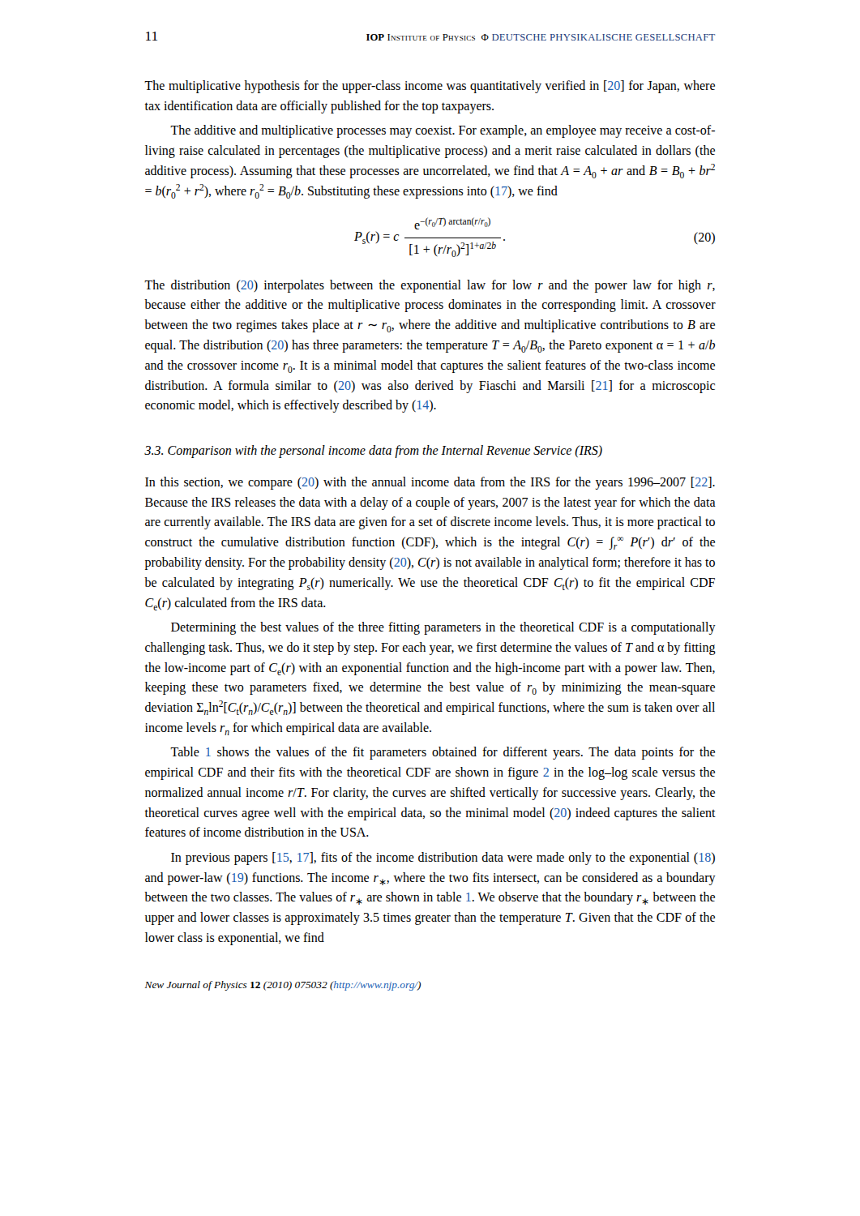11 IOP Institute of Physics Φ DEUTSCHE PHYSIKALISCHE GESELLSCHAFT
The multiplicative hypothesis for the upper-class income was quantitatively verified in [20] for Japan, where tax identification data are officially published for the top taxpayers.
The additive and multiplicative processes may coexist. For example, an employee may receive a cost-of-living raise calculated in percentages (the multiplicative process) and a merit raise calculated in dollars (the additive process). Assuming that these processes are uncorrelated, we find that A = A0 + ar and B = B0 + br2 = b(r02 + r2), where r02 = B0/b. Substituting these expressions into (17), we find
Ps(r) = c e−(r0/T) arctan(r/r0) [1 + (r/r0)2]1+a/2b . (20)
The distribution (20) interpolates between the exponential law for low r and the power law for high r, because either the additive or the multiplicative process dominates in the corresponding limit. A crossover between the two regimes takes place at r ∼ r0, where the additive and multiplicative contributions to B are equal. The distribution (20) has three parameters: the temperature T = A0/B0, the Pareto exponent α = 1 + a/b and the crossover income r0. It is a minimal model that captures the salient features of the two-class income distribution. A formula similar to (20) was also derived by Fiaschi and Marsili [21] for a microscopic economic model, which is effectively described by (14).
3.3. Comparison with the personal income data from the Internal Revenue Service (IRS)
In this section, we compare (20) with the annual income data from the IRS for the years 1996–2007 [22]. Because the IRS releases the data with a delay of a couple of years, 2007 is the latest year for which the data are currently available. The IRS data are given for a set of discrete income levels. Thus, it is more practical to construct the cumulative distribution function (CDF), which is the integral C(r) = ∫r∞ P(r′) dr′ of the probability density. For the probability density (20), C(r) is not available in analytical form; therefore it has to be calculated by integrating Ps(r) numerically. We use the theoretical CDF Ct(r) to fit the empirical CDF Ce(r) calculated from the IRS data.
Determining the best values of the three fitting parameters in the theoretical CDF is a computationally challenging task. Thus, we do it step by step. For each year, we first determine the values of T and α by fitting the low-income part of Ce(r) with an exponential function and the high-income part with a power law. Then, keeping these two parameters fixed, we determine the best value of r0 by minimizing the mean-square deviation Σnln2[Ct(rn)/Ce(rn)] between the theoretical and empirical functions, where the sum is taken over all income levels rn for which empirical data are available.
Table 1 shows the values of the fit parameters obtained for different years. The data points for the empirical CDF and their fits with the theoretical CDF are shown in figure 2 in the log–log scale versus the normalized annual income r/T. For clarity, the curves are shifted vertically for successive years. Clearly, the theoretical curves agree well with the empirical data, so the minimal model (20) indeed captures the salient features of income distribution in the USA.
In previous papers [15, 17], fits of the income distribution data were made only to the exponential (18) and power-law (19) functions. The income r∗, where the two fits intersect, can be considered as a boundary between the two classes. The values of r∗ are shown in table 1. We observe that the boundary r∗ between the upper and lower classes is approximately 3.5 times greater than the temperature T. Given that the CDF of the lower class is exponential, we find
New Journal of Physics 12 (2010) 075032 (http://www.njp.org/)